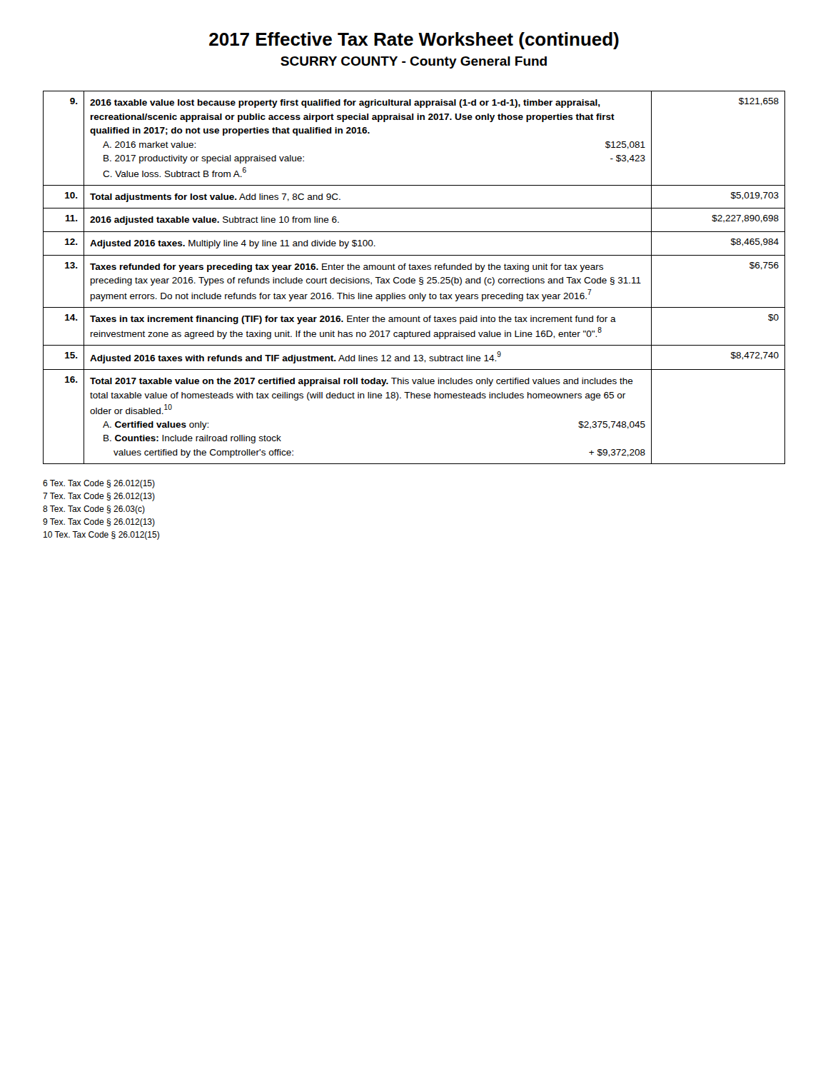2017 Effective Tax Rate Worksheet (continued)
SCURRY COUNTY - County General Fund
| 9. | 2016 taxable value lost because property first qualified for agricultural appraisal (1-d or 1-d-1), timber appraisal, recreational/scenic appraisal or public access airport special appraisal in 2017. Use only those properties that first qualified in 2017; do not use properties that qualified in 2016. A. 2016 market value: $125,081 B. 2017 productivity or special appraised value: - $3,423 C. Value loss. Subtract B from A. 6 | $121,658 |
| 10. | Total adjustments for lost value. Add lines 7, 8C and 9C. | $5,019,703 |
| 11. | 2016 adjusted taxable value. Subtract line 10 from line 6. | $2,227,890,698 |
| 12. | Adjusted 2016 taxes. Multiply line 4 by line 11 and divide by $100. | $8,465,984 |
| 13. | Taxes refunded for years preceding tax year 2016. Enter the amount of taxes refunded by the taxing unit for tax years preceding tax year 2016. Types of refunds include court decisions, Tax Code § 25.25(b) and (c) corrections and Tax Code § 31.11 payment errors. Do not include refunds for tax year 2016. This line applies only to tax years preceding tax year 2016. 7 | $6,756 |
| 14. | Taxes in tax increment financing (TIF) for tax year 2016. Enter the amount of taxes paid into the tax increment fund for a reinvestment zone as agreed by the taxing unit. If the unit has no 2017 captured appraised value in Line 16D, enter "0". 8 | $0 |
| 15. | Adjusted 2016 taxes with refunds and TIF adjustment. Add lines 12 and 13, subtract line 14. 9 | $8,472,740 |
| 16. | Total 2017 taxable value on the 2017 certified appraisal roll today. This value includes only certified values and includes the total taxable value of homesteads with tax ceilings (will deduct in line 18). These homesteads includes homeowners age 65 or older or disabled. 10 A. Certified values only: $2,375,748,045 B. Counties: Include railroad rolling stock values certified by the Comptroller's office: + $9,372,208 | |
6 Tex. Tax Code § 26.012(15)
7 Tex. Tax Code § 26.012(13)
8 Tex. Tax Code § 26.03(c)
9 Tex. Tax Code § 26.012(13)
10 Tex. Tax Code § 26.012(15)